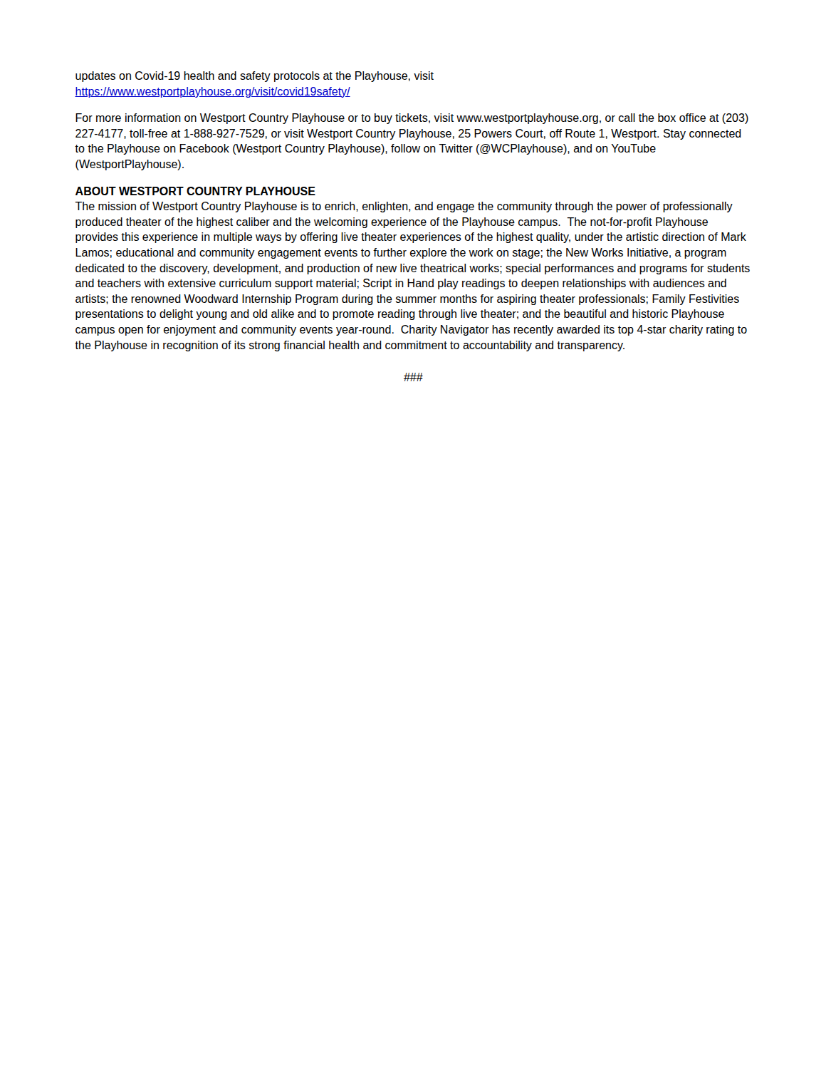updates on Covid-19 health and safety protocols at the Playhouse, visit
https://www.westportplayhouse.org/visit/covid19safety/
For more information on Westport Country Playhouse or to buy tickets, visit www.westportplayhouse.org, or call the box office at (203) 227-4177, toll-free at 1-888-927-7529, or visit Westport Country Playhouse, 25 Powers Court, off Route 1, Westport. Stay connected to the Playhouse on Facebook (Westport Country Playhouse), follow on Twitter (@WCPlayhouse), and on YouTube (WestportPlayhouse).
About Westport Country Playhouse
The mission of Westport Country Playhouse is to enrich, enlighten, and engage the community through the power of professionally produced theater of the highest caliber and the welcoming experience of the Playhouse campus. The not-for-profit Playhouse provides this experience in multiple ways by offering live theater experiences of the highest quality, under the artistic direction of Mark Lamos; educational and community engagement events to further explore the work on stage; the New Works Initiative, a program dedicated to the discovery, development, and production of new live theatrical works; special performances and programs for students and teachers with extensive curriculum support material; Script in Hand play readings to deepen relationships with audiences and artists; the renowned Woodward Internship Program during the summer months for aspiring theater professionals; Family Festivities presentations to delight young and old alike and to promote reading through live theater; and the beautiful and historic Playhouse campus open for enjoyment and community events year-round. Charity Navigator has recently awarded its top 4-star charity rating to the Playhouse in recognition of its strong financial health and commitment to accountability and transparency.
###